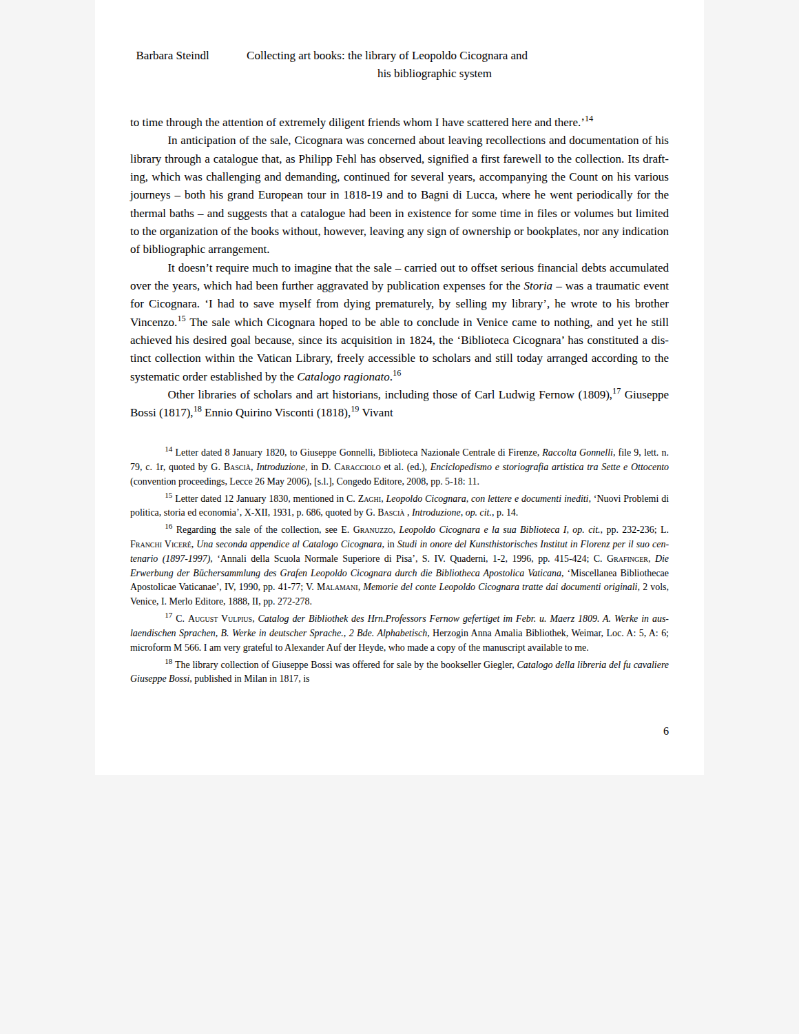Barbara Steindl Collecting art books: the library of Leopoldo Cicognara and
his bibliographic system
to time through the attention of extremely diligent friends whom I have scattered here and there.’14
In anticipation of the sale, Cicognara was concerned about leaving recollections and documentation of his library through a catalogue that, as Philipp Fehl has observed, signified a first farewell to the collection. Its drafting, which was challenging and demanding, continued for several years, accompanying the Count on his various journeys – both his grand European tour in 1818-19 and to Bagni di Lucca, where he went periodically for the thermal baths – and suggests that a catalogue had been in existence for some time in files or volumes but limited to the organization of the books without, however, leaving any sign of ownership or bookplates, nor any indication of bibliographic arrangement.
It doesn’t require much to imagine that the sale – carried out to offset serious financial debts accumulated over the years, which had been further aggravated by publication expenses for the Storia – was a traumatic event for Cicognara. ‘I had to save myself from dying prematurely, by selling my library’, he wrote to his brother Vincenzo.15 The sale which Cicognara hoped to be able to conclude in Venice came to nothing, and yet he still achieved his desired goal because, since its acquisition in 1824, the ‘Biblioteca Cicognara’ has constituted a distinct collection within the Vatican Library, freely accessible to scholars and still today arranged according to the systematic order established by the Catalogo ragionato.16
Other libraries of scholars and art historians, including those of Carl Ludwig Fernow (1809),17 Giuseppe Bossi (1817),18 Ennio Quirino Visconti (1818),19 Vivant
14 Letter dated 8 January 1820, to Giuseppe Gonnelli, Biblioteca Nazionale Centrale di Firenze, Raccolta Gonnelli, file 9, lett. n. 79, c. 1r, quoted by G. Bascià, Introduzione, in D. Caracciolo et al. (ed.), Enciclopedismo e storiografia artistica tra Sette e Ottocento (convention proceedings, Lecce 26 May 2006), [s.l.], Congedo Editore, 2008, pp. 5-18: 11.
15 Letter dated 12 January 1830, mentioned in C. Zaghi, Leopoldo Cicognara, con lettere e documenti inediti, ‘Nuovi Problemi di politica, storia ed economia’, X-XII, 1931, p. 686, quoted by G. Bascià , Introduzione, op. cit., p. 14.
16 Regarding the sale of the collection, see E. Granuzzo, Leopoldo Cicognara e la sua Biblioteca I, op. cit., pp. 232-236; L. Franchi Viceré, Una seconda appendice al Catalogo Cicognara, in Studi in onore del Kunsthistorisches Institut in Florenz per il suo centenario (1897-1997), ‘Annali della Scuola Normale Superiore di Pisa’, S. IV. Quaderni, 1-2, 1996, pp. 415-424; C. Grafinger, Die Erwerbung der Büchersammlung des Grafen Leopoldo Cicognara durch die Bibliotheca Apostolica Vaticana, ‘Miscellanea Bibliothecae Apostolicae Vaticanae’, IV, 1990, pp. 41-77; V. Malamani, Memorie del conte Leopoldo Cicognara tratte dai documenti originali, 2 vols, Venice, I. Merlo Editore, 1888, II, pp. 272-278.
17 C. August Vulpius, Catalog der Bibliothek des Hrn.Professors Fernow gefertiget im Febr. u. Maerz 1809. A. Werke in auslaendischen Sprachen, B. Werke in deutscher Sprache., 2 Bde. Alphabetisch, Herzogin Anna Amalia Bibliothek, Weimar, Loc. A: 5, A: 6; microform M 566. I am very grateful to Alexander Auf der Heyde, who made a copy of the manuscript available to me.
18 The library collection of Giuseppe Bossi was offered for sale by the bookseller Giegler, Catalogo della libreria del fu cavaliere Giuseppe Bossi, published in Milan in 1817, is
6